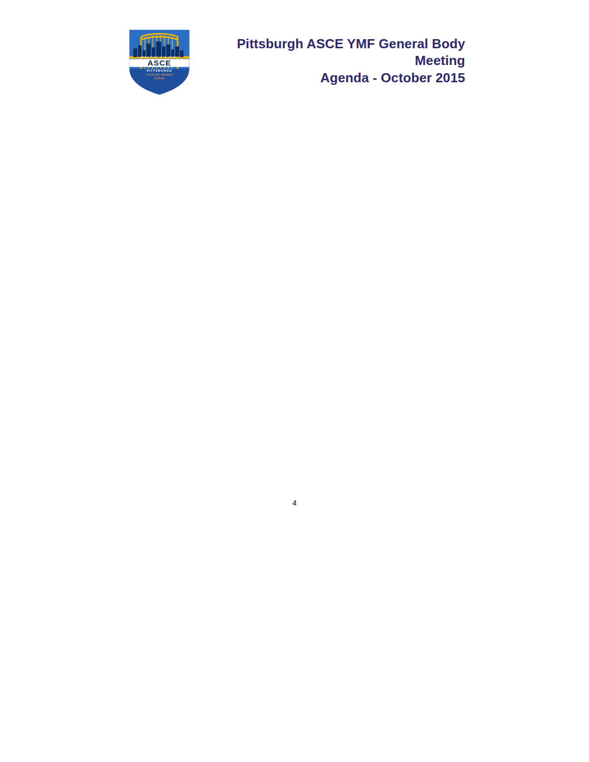ASCE AMERICAN SOCIETY OF CIVIL ENGINEERS PITTSBURGH YOUNGER MEMBER FORUM
Pittsburgh ASCE YMF General Body Meeting Agenda - October 2015
4